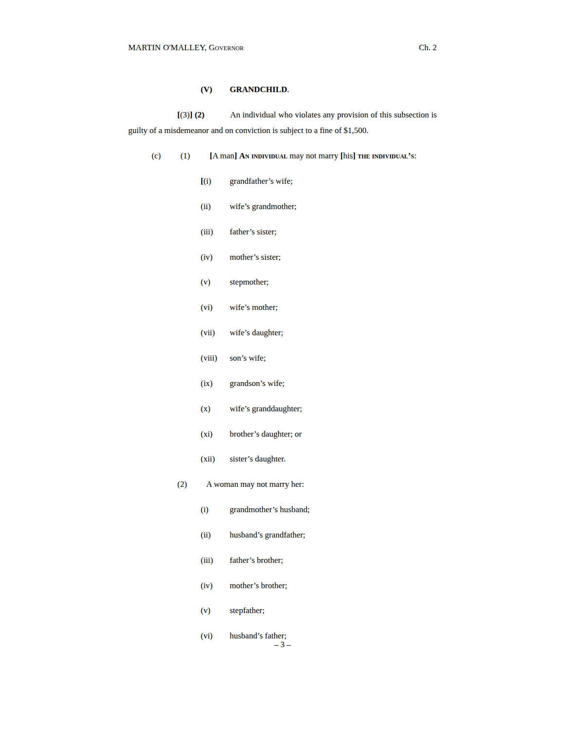MARTIN O'MALLEY, Governor
Ch. 2
(V)
GRANDCHILD.
[(3)] (2) An individual who violates any provision of this subsection is guilty of a misdemeanor and on conviction is subject to a fine of $1,500.
(c) (1) [A man] An individual may not marry [his] the individual’s:
[(i)
grandfather’s wife;
(ii)
wife’s grandmother;
(iii)
father’s sister;
(iv)
mother’s sister;
(v)
stepmother;
(vi)
wife’s mother;
(vii)
wife’s daughter;
(viii)
son’s wife;
(ix)
grandson’s wife;
(x)
wife’s granddaughter;
(xi)
brother’s daughter; or
(xii)
sister’s daughter.
(2)
A woman may not marry her:
(i)
grandmother’s husband;
(ii)
husband’s grandfather;
(iii)
father’s brother;
(iv)
mother’s brother;
(v)
stepfather;
(vi)
husband’s father;
– 3 –